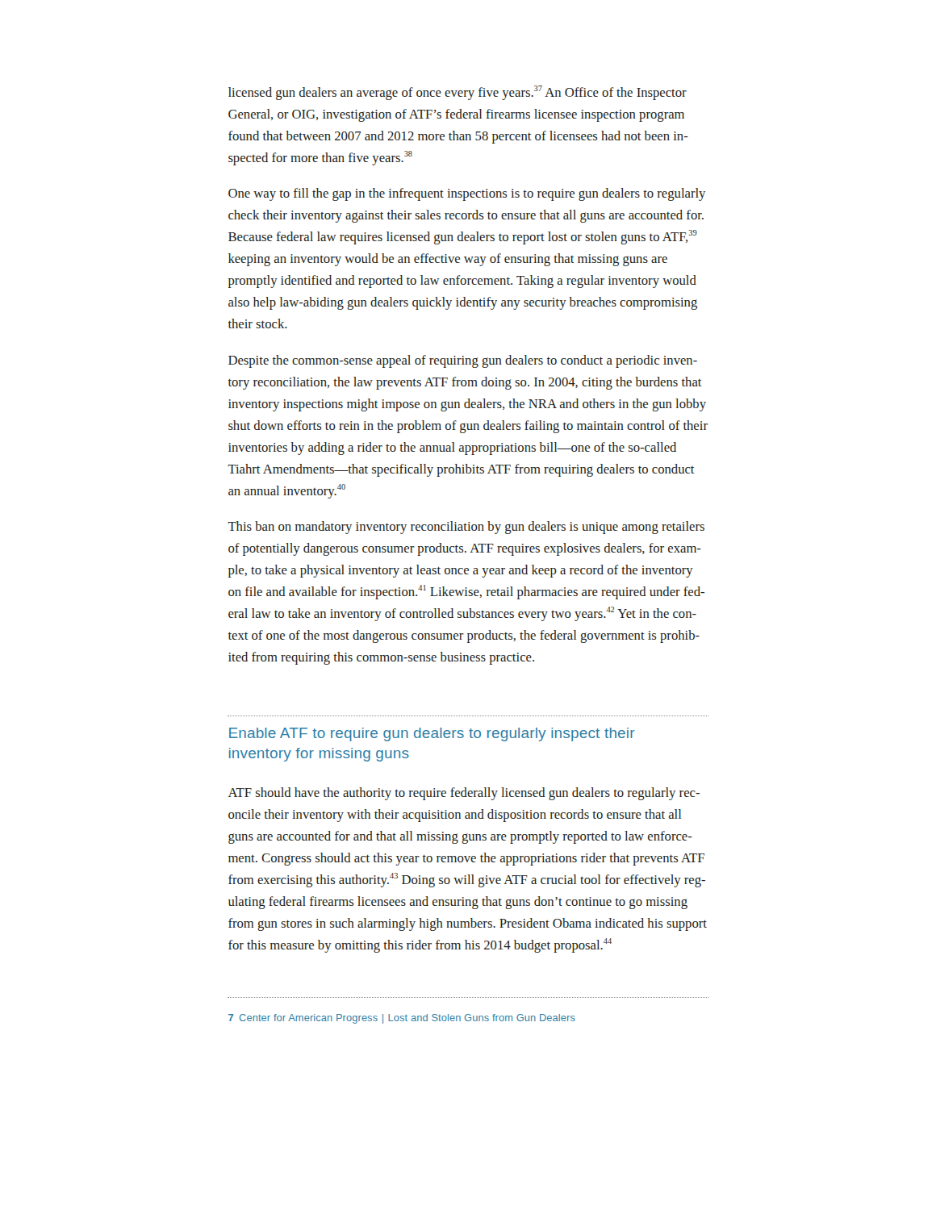licensed gun dealers an average of once every five years.37 An Office of the Inspector General, or OIG, investigation of ATF’s federal firearms licensee inspection program found that between 2007 and 2012 more than 58 percent of licensees had not been inspected for more than five years.38
One way to fill the gap in the infrequent inspections is to require gun dealers to regularly check their inventory against their sales records to ensure that all guns are accounted for. Because federal law requires licensed gun dealers to report lost or stolen guns to ATF,39 keeping an inventory would be an effective way of ensuring that missing guns are promptly identified and reported to law enforcement. Taking a regular inventory would also help law-abiding gun dealers quickly identify any security breaches compromising their stock.
Despite the common-sense appeal of requiring gun dealers to conduct a periodic inventory reconciliation, the law prevents ATF from doing so. In 2004, citing the burdens that inventory inspections might impose on gun dealers, the NRA and others in the gun lobby shut down efforts to rein in the problem of gun dealers failing to maintain control of their inventories by adding a rider to the annual appropriations bill—one of the so-called Tiahrt Amendments—that specifically prohibits ATF from requiring dealers to conduct an annual inventory.40
This ban on mandatory inventory reconciliation by gun dealers is unique among retailers of potentially dangerous consumer products. ATF requires explosives dealers, for example, to take a physical inventory at least once a year and keep a record of the inventory on file and available for inspection.41 Likewise, retail pharmacies are required under federal law to take an inventory of controlled substances every two years.42 Yet in the context of one of the most dangerous consumer products, the federal government is prohibited from requiring this common-sense business practice.
Enable ATF to require gun dealers to regularly inspect their
inventory for missing guns
ATF should have the authority to require federally licensed gun dealers to regularly reconcile their inventory with their acquisition and disposition records to ensure that all guns are accounted for and that all missing guns are promptly reported to law enforcement. Congress should act this year to remove the appropriations rider that prevents ATF from exercising this authority.43 Doing so will give ATF a crucial tool for effectively regulating federal firearms licensees and ensuring that guns don’t continue to go missing from gun stores in such alarmingly high numbers. President Obama indicated his support for this measure by omitting this rider from his 2014 budget proposal.44
7 Center for American Progress|Lost and Stolen Guns from Gun Dealers